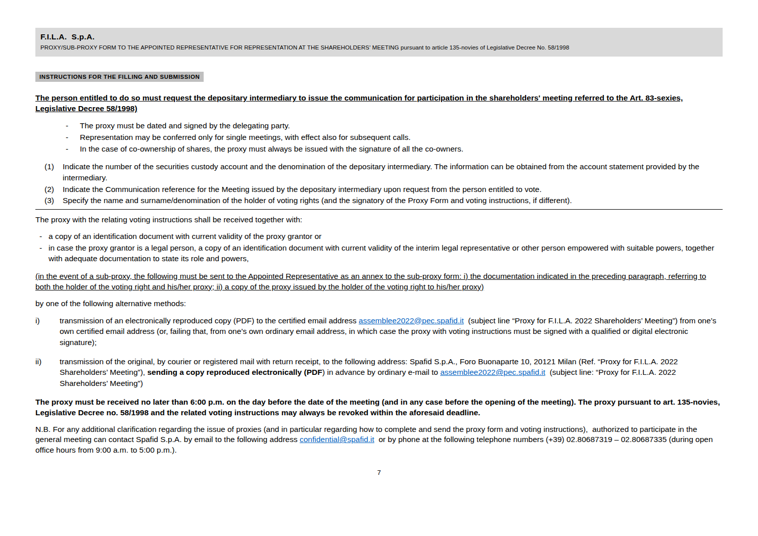F.I.L.A. S.p.A.
PROXY/SUB-PROXY FORM TO THE APPOINTED REPRESENTATIVE FOR REPRESENTATION AT THE SHAREHOLDERS' MEETING pursuant to article 135-novies of Legislative Decree No. 58/1998
INSTRUCTIONS FOR THE FILLING AND SUBMISSION
The person entitled to do so must request the depositary intermediary to issue the communication for participation in the shareholders' meeting referred to the Art. 83-sexies, Legislative Decree 58/1998)
The proxy must be dated and signed by the delegating party.
Representation may be conferred only for single meetings, with effect also for subsequent calls.
In the case of co-ownership of shares, the proxy must always be issued with the signature of all the co-owners.
Indicate the number of the securities custody account and the denomination of the depositary intermediary. The information can be obtained from the account statement provided by the intermediary.
Indicate the Communication reference for the Meeting issued by the depositary intermediary upon request from the person entitled to vote.
Specify the name and surname/denomination of the holder of voting rights (and the signatory of the Proxy Form and voting instructions, if different).
The proxy with the relating voting instructions shall be received together with:
a copy of an identification document with current validity of the proxy grantor or
in case the proxy grantor is a legal person, a copy of an identification document with current validity of the interim legal representative or other person empowered with suitable powers, together with adequate documentation to state its role and powers,
(in the event of a sub-proxy, the following must be sent to the Appointed Representative as an annex to the sub-proxy form: i) the documentation indicated in the preceding paragraph, referring to both the holder of the voting right and his/her proxy; ii) a copy of the proxy issued by the holder of the voting right to his/her proxy)
by one of the following alternative methods:
i) transmission of an electronically reproduced copy (PDF) to the certified email address assemblee2022@pec.spafid.it (subject line “Proxy for F.I.L.A. 2022 Shareholders’ Meeting”) from one’s own certified email address (or, failing that, from one’s own ordinary email address, in which case the proxy with voting instructions must be signed with a qualified or digital electronic signature);
ii) transmission of the original, by courier or registered mail with return receipt, to the following address: Spafid S.p.A., Foro Buonaparte 10, 20121 Milan (Ref. “Proxy for F.I.L.A. 2022 Shareholders’ Meeting”), sending a copy reproduced electronically (PDF) in advance by ordinary e-mail to assemblee2022@pec.spafid.it (subject line: “Proxy for F.I.L.A. 2022 Shareholders’ Meeting”)
The proxy must be received no later than 6:00 p.m. on the day before the date of the meeting (and in any case before the opening of the meeting). The proxy pursuant to art. 135-novies, Legislative Decree no. 58/1998 and the related voting instructions may always be revoked within the aforesaid deadline.
N.B. For any additional clarification regarding the issue of proxies (and in particular regarding how to complete and send the proxy form and voting instructions), authorized to participate in the general meeting can contact Spafid S.p.A. by email to the following address confidential@spafid.it or by phone at the following telephone numbers (+39) 02.80687319 – 02.80687335 (during open office hours from 9:00 a.m. to 5:00 p.m.).
7